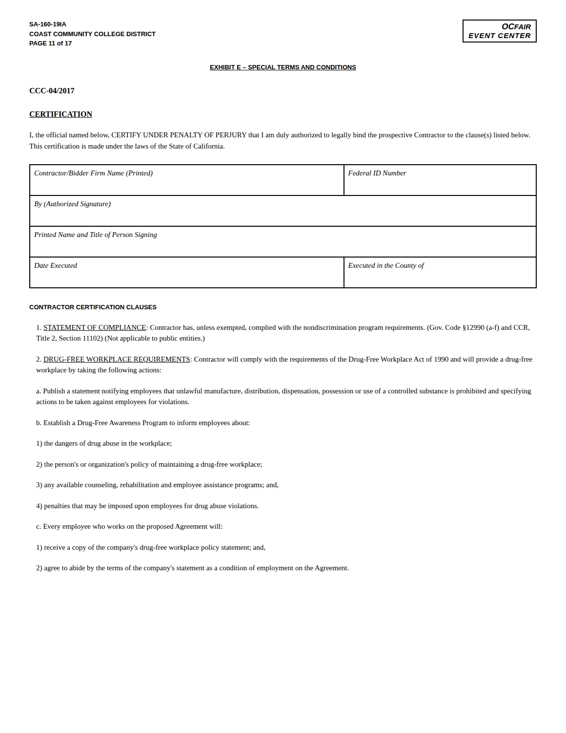SA-160-19IA
COAST COMMUNITY COLLEGE DISTRICT
PAGE 11 of 17
OCFAIR
EVENT CENTER
EXHIBIT E – SPECIAL TERMS AND CONDITIONS
CCC-04/2017
CERTIFICATION
I, the official named below, CERTIFY UNDER PENALTY OF PERJURY that I am duly authorized to legally bind the prospective Contractor to the clause(s) listed below. This certification is made under the laws of the State of California.
| Contractor/Bidder Firm Name (Printed) | Federal ID Number |
| By (Authorized Signature) |
| Printed Name and Title of Person Signing |
| Date Executed | Executed in the County of |
CONTRACTOR CERTIFICATION CLAUSES
1. STATEMENT OF COMPLIANCE: Contractor has, unless exempted, complied with the nondiscrimination program requirements. (Gov. Code §12990 (a-f) and CCR, Title 2, Section 11102) (Not applicable to public entities.)
2. DRUG-FREE WORKPLACE REQUIREMENTS: Contractor will comply with the requirements of the Drug-Free Workplace Act of 1990 and will provide a drug-free workplace by taking the following actions:
a. Publish a statement notifying employees that unlawful manufacture, distribution, dispensation, possession or use of a controlled substance is prohibited and specifying actions to be taken against employees for violations.
b. Establish a Drug-Free Awareness Program to inform employees about:
1) the dangers of drug abuse in the workplace;
2) the person's or organization's policy of maintaining a drug-free workplace;
3) any available counseling, rehabilitation and employee assistance programs; and,
4) penalties that may be imposed upon employees for drug abuse violations.
c. Every employee who works on the proposed Agreement will:
1) receive a copy of the company's drug-free workplace policy statement; and,
2) agree to abide by the terms of the company's statement as a condition of employment on the Agreement.